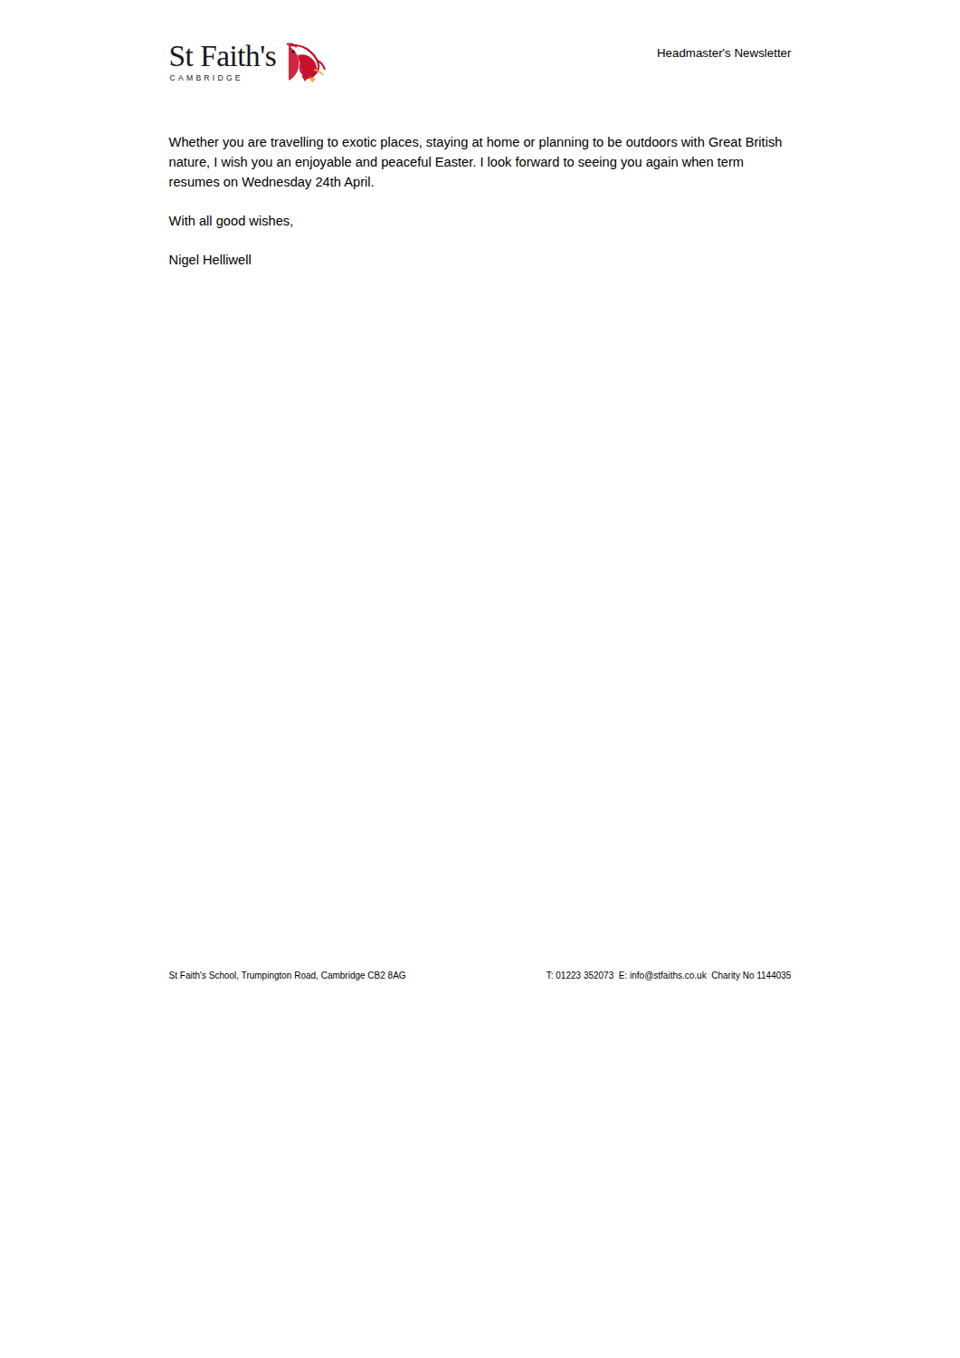St Faith's CAMBRIDGE
Headmaster's Newsletter
Whether you are travelling to exotic places, staying at home or planning to be outdoors with Great British nature, I wish you an enjoyable and peaceful Easter. I look forward to seeing you again when term resumes on Wednesday 24th April.
With all good wishes,
Nigel Helliwell
St Faith's School, Trumpington Road, Cambridge CB2 8AG
T: 01223 352073 E: info@stfaiths.co.uk Charity No 1144035